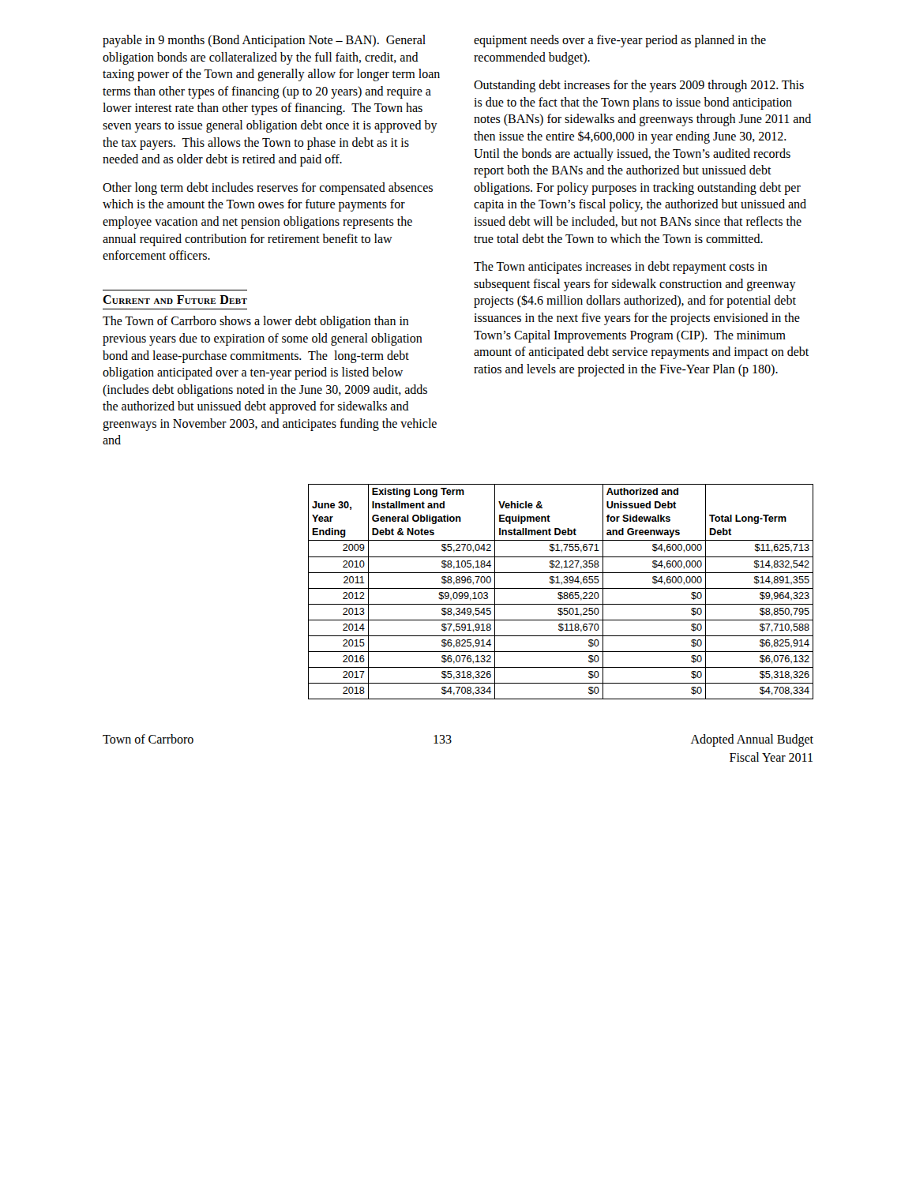payable in 9 months (Bond Anticipation Note – BAN). General obligation bonds are collateralized by the full faith, credit, and taxing power of the Town and generally allow for longer term loan terms than other types of financing (up to 20 years) and require a lower interest rate than other types of financing. The Town has seven years to issue general obligation debt once it is approved by the tax payers. This allows the Town to phase in debt as it is needed and as older debt is retired and paid off.
Other long term debt includes reserves for compensated absences which is the amount the Town owes for future payments for employee vacation and net pension obligations represents the annual required contribution for retirement benefit to law enforcement officers.
Current and Future Debt
The Town of Carrboro shows a lower debt obligation than in previous years due to expiration of some old general obligation bond and lease-purchase commitments. The long-term debt obligation anticipated over a ten-year period is listed below (includes debt obligations noted in the June 30, 2009 audit, adds the authorized but unissued debt approved for sidewalks and greenways in November 2003, and anticipates funding the vehicle and
equipment needs over a five-year period as planned in the recommended budget).
Outstanding debt increases for the years 2009 through 2012. This is due to the fact that the Town plans to issue bond anticipation notes (BANs) for sidewalks and greenways through June 2011 and then issue the entire $4,600,000 in year ending June 30, 2012. Until the bonds are actually issued, the Town’s audited records report both the BANs and the authorized but unissued debt obligations. For policy purposes in tracking outstanding debt per capita in the Town’s fiscal policy, the authorized but unissued and issued debt will be included, but not BANs since that reflects the true total debt the Town to which the Town is committed.
The Town anticipates increases in debt repayment costs in subsequent fiscal years for sidewalk construction and greenway projects ($4.6 million dollars authorized), and for potential debt issuances in the next five years for the projects envisioned in the Town’s Capital Improvements Program (CIP). The minimum amount of anticipated debt service repayments and impact on debt ratios and levels are projected in the Five-Year Plan (p 180).
| June 30, Year Ending | Existing Long Term Installment and General Obligation Debt & Notes | Vehicle & Equipment Installment Debt | Authorized and Unissued Debt for Sidewalks and Greenways | Total Long-Term Debt |
| --- | --- | --- | --- | --- |
| 2009 | $5,270,042 | $1,755,671 | $4,600,000 | $11,625,713 |
| 2010 | $8,105,184 | $2,127,358 | $4,600,000 | $14,832,542 |
| 2011 | $8,896,700 | $1,394,655 | $4,600,000 | $14,891,355 |
| 2012 | $9,099,103 | $865,220 | $0 | $9,964,323 |
| 2013 | $8,349,545 | $501,250 | $0 | $8,850,795 |
| 2014 | $7,591,918 | $118,670 | $0 | $7,710,588 |
| 2015 | $6,825,914 | $0 | $0 | $6,825,914 |
| 2016 | $6,076,132 | $0 | $0 | $6,076,132 |
| 2017 | $5,318,326 | $0 | $0 | $5,318,326 |
| 2018 | $4,708,334 | $0 | $0 | $4,708,334 |
Town of Carrboro
133
Adopted Annual Budget
Fiscal Year 2011